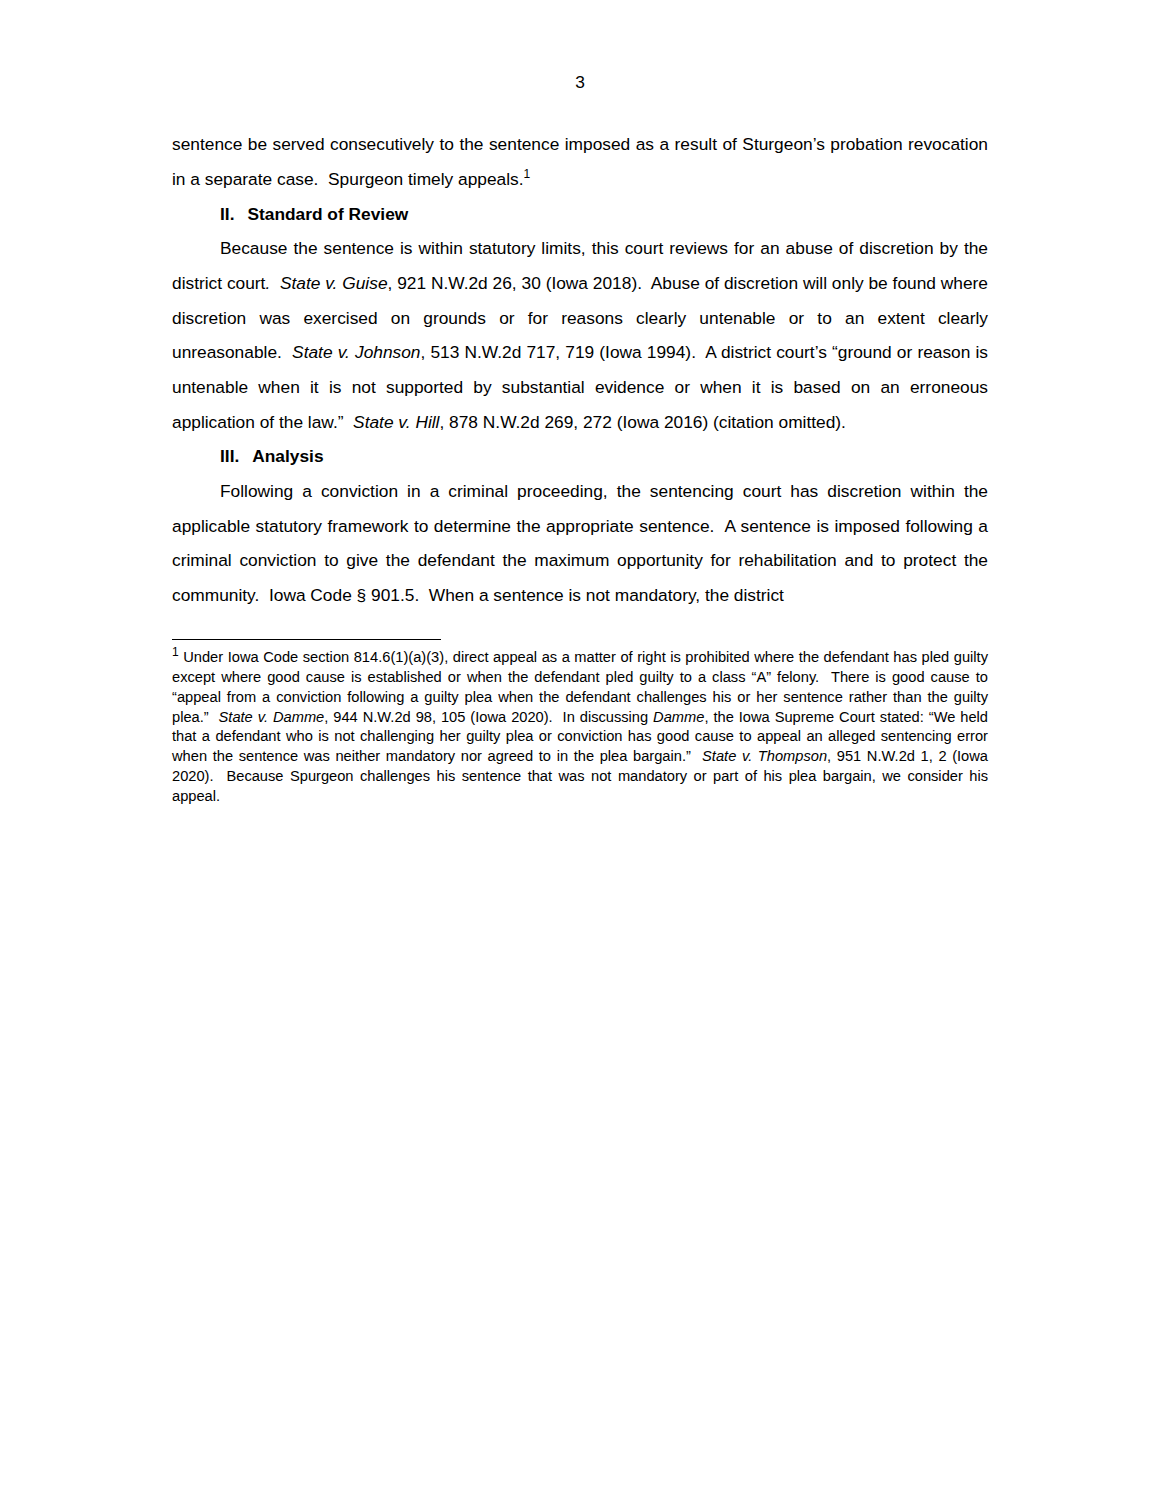3
sentence be served consecutively to the sentence imposed as a result of Sturgeon’s probation revocation in a separate case. Spurgeon timely appeals.1
II. Standard of Review
Because the sentence is within statutory limits, this court reviews for an abuse of discretion by the district court. State v. Guise, 921 N.W.2d 26, 30 (Iowa 2018). Abuse of discretion will only be found where discretion was exercised on grounds or for reasons clearly untenable or to an extent clearly unreasonable. State v. Johnson, 513 N.W.2d 717, 719 (Iowa 1994). A district court’s “ground or reason is untenable when it is not supported by substantial evidence or when it is based on an erroneous application of the law.” State v. Hill, 878 N.W.2d 269, 272 (Iowa 2016) (citation omitted).
III. Analysis
Following a conviction in a criminal proceeding, the sentencing court has discretion within the applicable statutory framework to determine the appropriate sentence. A sentence is imposed following a criminal conviction to give the defendant the maximum opportunity for rehabilitation and to protect the community. Iowa Code § 901.5. When a sentence is not mandatory, the district
1 Under Iowa Code section 814.6(1)(a)(3), direct appeal as a matter of right is prohibited where the defendant has pled guilty except where good cause is established or when the defendant pled guilty to a class “A” felony. There is good cause to “appeal from a conviction following a guilty plea when the defendant challenges his or her sentence rather than the guilty plea.” State v. Damme, 944 N.W.2d 98, 105 (Iowa 2020). In discussing Damme, the Iowa Supreme Court stated: “We held that a defendant who is not challenging her guilty plea or conviction has good cause to appeal an alleged sentencing error when the sentence was neither mandatory nor agreed to in the plea bargain.” State v. Thompson, 951 N.W.2d 1, 2 (Iowa 2020). Because Spurgeon challenges his sentence that was not mandatory or part of his plea bargain, we consider his appeal.